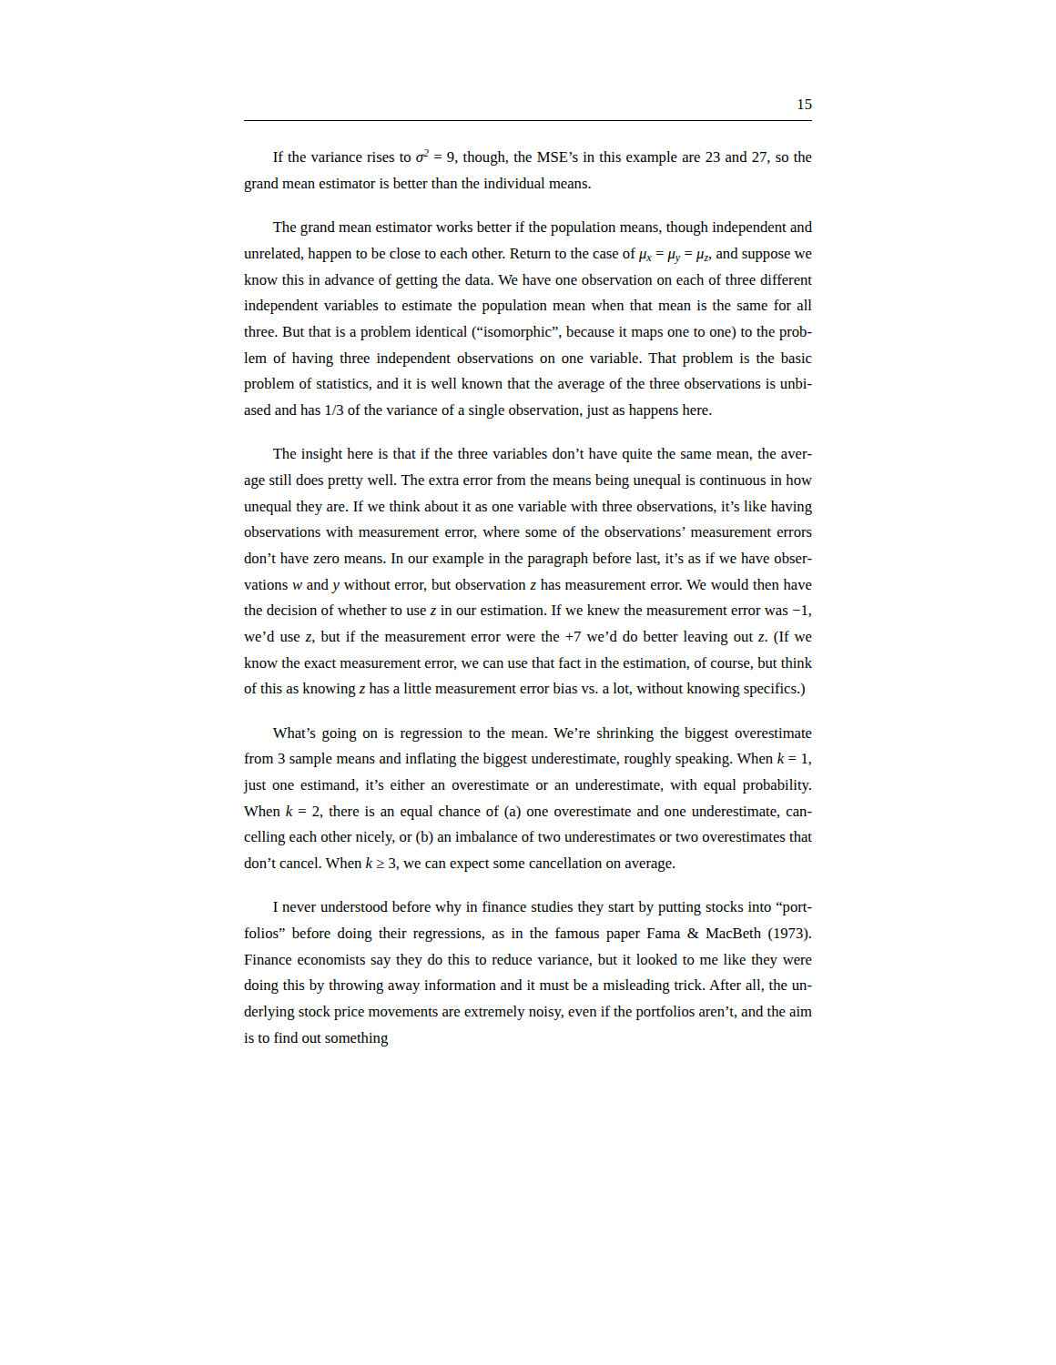15
If the variance rises to σ2 = 9, though, the MSE’s in this example are 23 and 27, so the grand mean estimator is better than the individual means.
The grand mean estimator works better if the population means, though independent and unrelated, happen to be close to each other. Return to the case of μx = μy = μz, and suppose we know this in advance of getting the data. We have one observation on each of three different independent variables to estimate the population mean when that mean is the same for all three. But that is a problem identical (“isomorphic”, because it maps one to one) to the problem of having three independent observations on one variable. That problem is the basic problem of statistics, and it is well known that the average of the three observations is unbiased and has 1/3 of the variance of a single observation, just as happens here.
The insight here is that if the three variables don’t have quite the same mean, the average still does pretty well. The extra error from the means being unequal is continuous in how unequal they are. If we think about it as one variable with three observations, it’s like having observations with measurement error, where some of the observations’ measurement errors don’t have zero means. In our example in the paragraph before last, it’s as if we have observations w and y without error, but observation z has measurement error. We would then have the decision of whether to use z in our estimation. If we knew the measurement error was −1, we’d use z, but if the measurement error were the +7 we’d do better leaving out z. (If we know the exact measurement error, we can use that fact in the estimation, of course, but think of this as knowing z has a little measurement error bias vs. a lot, without knowing specifics.)
What’s going on is regression to the mean. We’re shrinking the biggest overestimate from 3 sample means and inflating the biggest underestimate, roughly speaking. When k = 1, just one estimand, it’s either an overestimate or an underestimate, with equal probability. When k = 2, there is an equal chance of (a) one overestimate and one underestimate, cancelling each other nicely, or (b) an imbalance of two underestimates or two overestimates that don’t cancel. When k ≥ 3, we can expect some cancellation on average.
I never understood before why in finance studies they start by putting stocks into “portfolios” before doing their regressions, as in the famous paper Fama & MacBeth (1973). Finance economists say they do this to reduce variance, but it looked to me like they were doing this by throwing away information and it must be a misleading trick. After all, the underlying stock price movements are extremely noisy, even if the portfolios aren’t, and the aim is to find out something